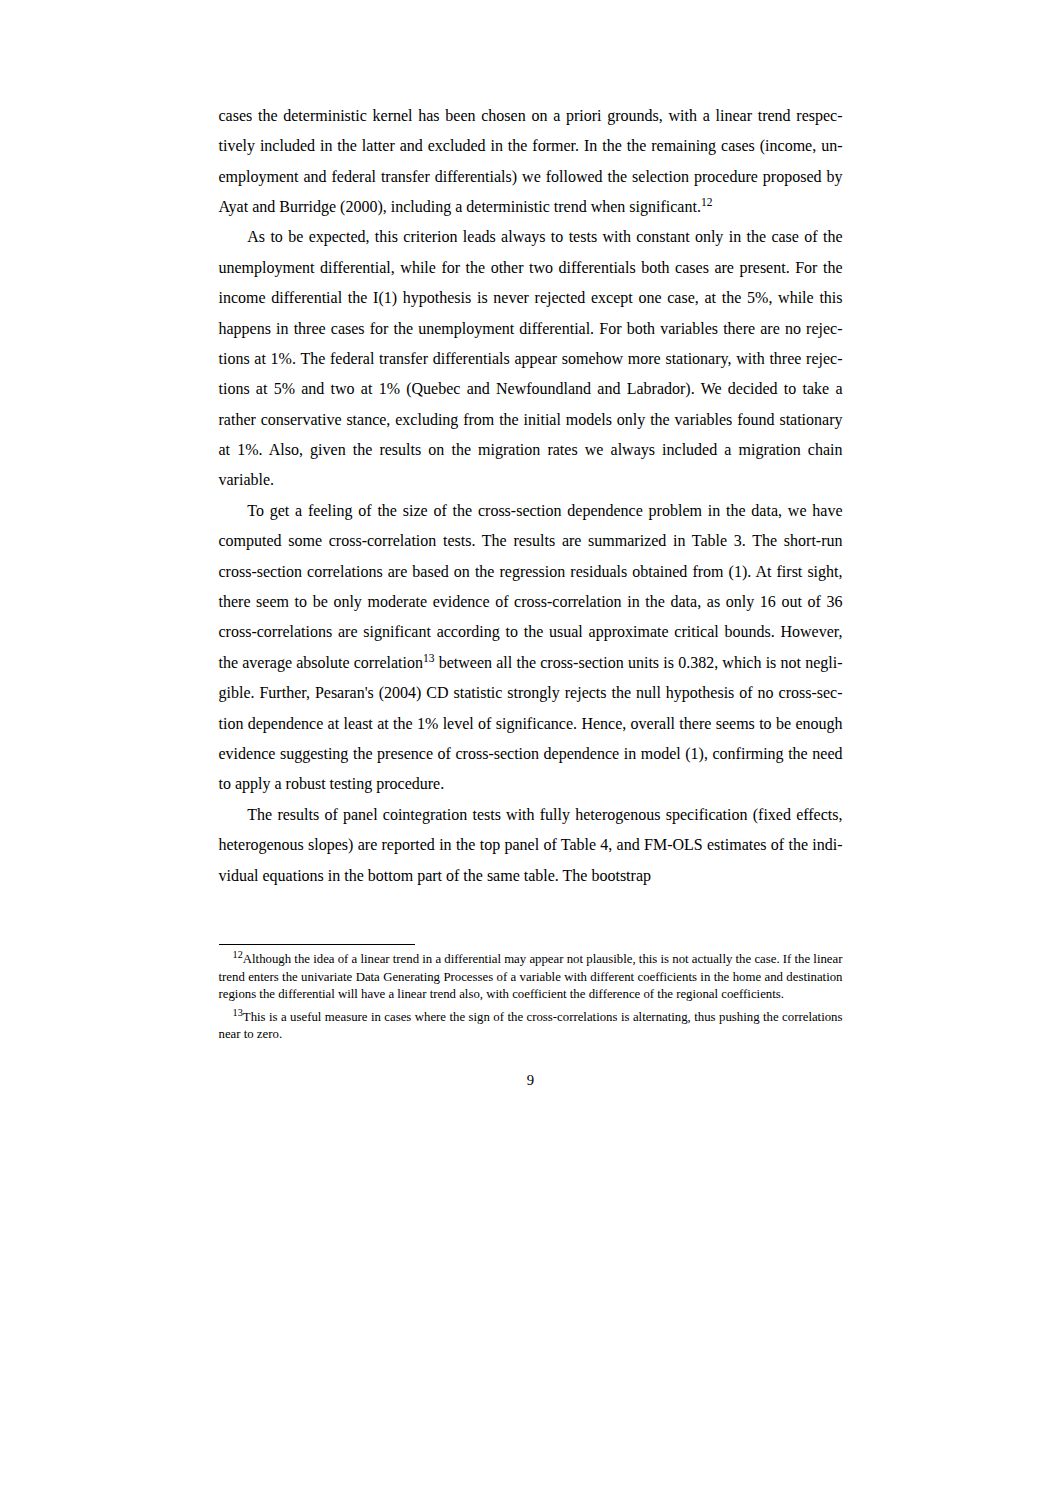cases the deterministic kernel has been chosen on a priori grounds, with a linear trend respectively included in the latter and excluded in the former. In the the remaining cases (income, unemployment and federal transfer differentials) we followed the selection procedure proposed by Ayat and Burridge (2000), including a deterministic trend when significant.12
As to be expected, this criterion leads always to tests with constant only in the case of the unemployment differential, while for the other two differentials both cases are present. For the income differential the I(1) hypothesis is never rejected except one case, at the 5%, while this happens in three cases for the unemployment differential. For both variables there are no rejections at 1%. The federal transfer differentials appear somehow more stationary, with three rejections at 5% and two at 1% (Quebec and Newfoundland and Labrador). We decided to take a rather conservative stance, excluding from the initial models only the variables found stationary at 1%. Also, given the results on the migration rates we always included a migration chain variable.
To get a feeling of the size of the cross-section dependence problem in the data, we have computed some cross-correlation tests. The results are summarized in Table 3. The short-run cross-section correlations are based on the regression residuals obtained from (1). At first sight, there seem to be only moderate evidence of cross-correlation in the data, as only 16 out of 36 cross-correlations are significant according to the usual approximate critical bounds. However, the average absolute correlation13 between all the cross-section units is 0.382, which is not negligible. Further, Pesaran's (2004) CD statistic strongly rejects the null hypothesis of no cross-section dependence at least at the 1% level of significance. Hence, overall there seems to be enough evidence suggesting the presence of cross-section dependence in model (1), confirming the need to apply a robust testing procedure.
The results of panel cointegration tests with fully heterogenous specification (fixed effects, heterogenous slopes) are reported in the top panel of Table 4, and FM-OLS estimates of the individual equations in the bottom part of the same table. The bootstrap
12Although the idea of a linear trend in a differential may appear not plausible, this is not actually the case. If the linear trend enters the univariate Data Generating Processes of a variable with different coefficients in the home and destination regions the differential will have a linear trend also, with coefficient the difference of the regional coefficients.
13This is a useful measure in cases where the sign of the cross-correlations is alternating, thus pushing the correlations near to zero.
9